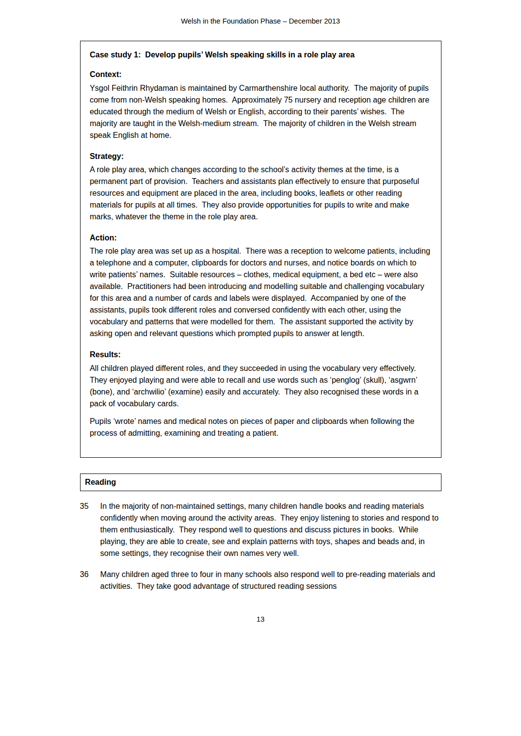Welsh in the Foundation Phase – December 2013
Case study 1: Develop pupils’ Welsh speaking skills in a role play area
Context:
Ysgol Feithrin Rhydaman is maintained by Carmarthenshire local authority. The majority of pupils come from non-Welsh speaking homes. Approximately 75 nursery and reception age children are educated through the medium of Welsh or English, according to their parents’ wishes. The majority are taught in the Welsh-medium stream. The majority of children in the Welsh stream speak English at home.
Strategy:
A role play area, which changes according to the school’s activity themes at the time, is a permanent part of provision. Teachers and assistants plan effectively to ensure that purposeful resources and equipment are placed in the area, including books, leaflets or other reading materials for pupils at all times. They also provide opportunities for pupils to write and make marks, whatever the theme in the role play area.
Action:
The role play area was set up as a hospital. There was a reception to welcome patients, including a telephone and a computer, clipboards for doctors and nurses, and notice boards on which to write patients’ names. Suitable resources – clothes, medical equipment, a bed etc – were also available. Practitioners had been introducing and modelling suitable and challenging vocabulary for this area and a number of cards and labels were displayed. Accompanied by one of the assistants, pupils took different roles and conversed confidently with each other, using the vocabulary and patterns that were modelled for them. The assistant supported the activity by asking open and relevant questions which prompted pupils to answer at length.
Results:
All children played different roles, and they succeeded in using the vocabulary very effectively. They enjoyed playing and were able to recall and use words such as ‘penglog’ (skull), ‘asgwrn’ (bone), and ‘archwilio’ (examine) easily and accurately. They also recognised these words in a pack of vocabulary cards.
Pupils ‘wrote’ names and medical notes on pieces of paper and clipboards when following the process of admitting, examining and treating a patient.
Reading
35 In the majority of non-maintained settings, many children handle books and reading materials confidently when moving around the activity areas. They enjoy listening to stories and respond to them enthusiastically. They respond well to questions and discuss pictures in books. While playing, they are able to create, see and explain patterns with toys, shapes and beads and, in some settings, they recognise their own names very well.
36 Many children aged three to four in many schools also respond well to pre-reading materials and activities. They take good advantage of structured reading sessions
13